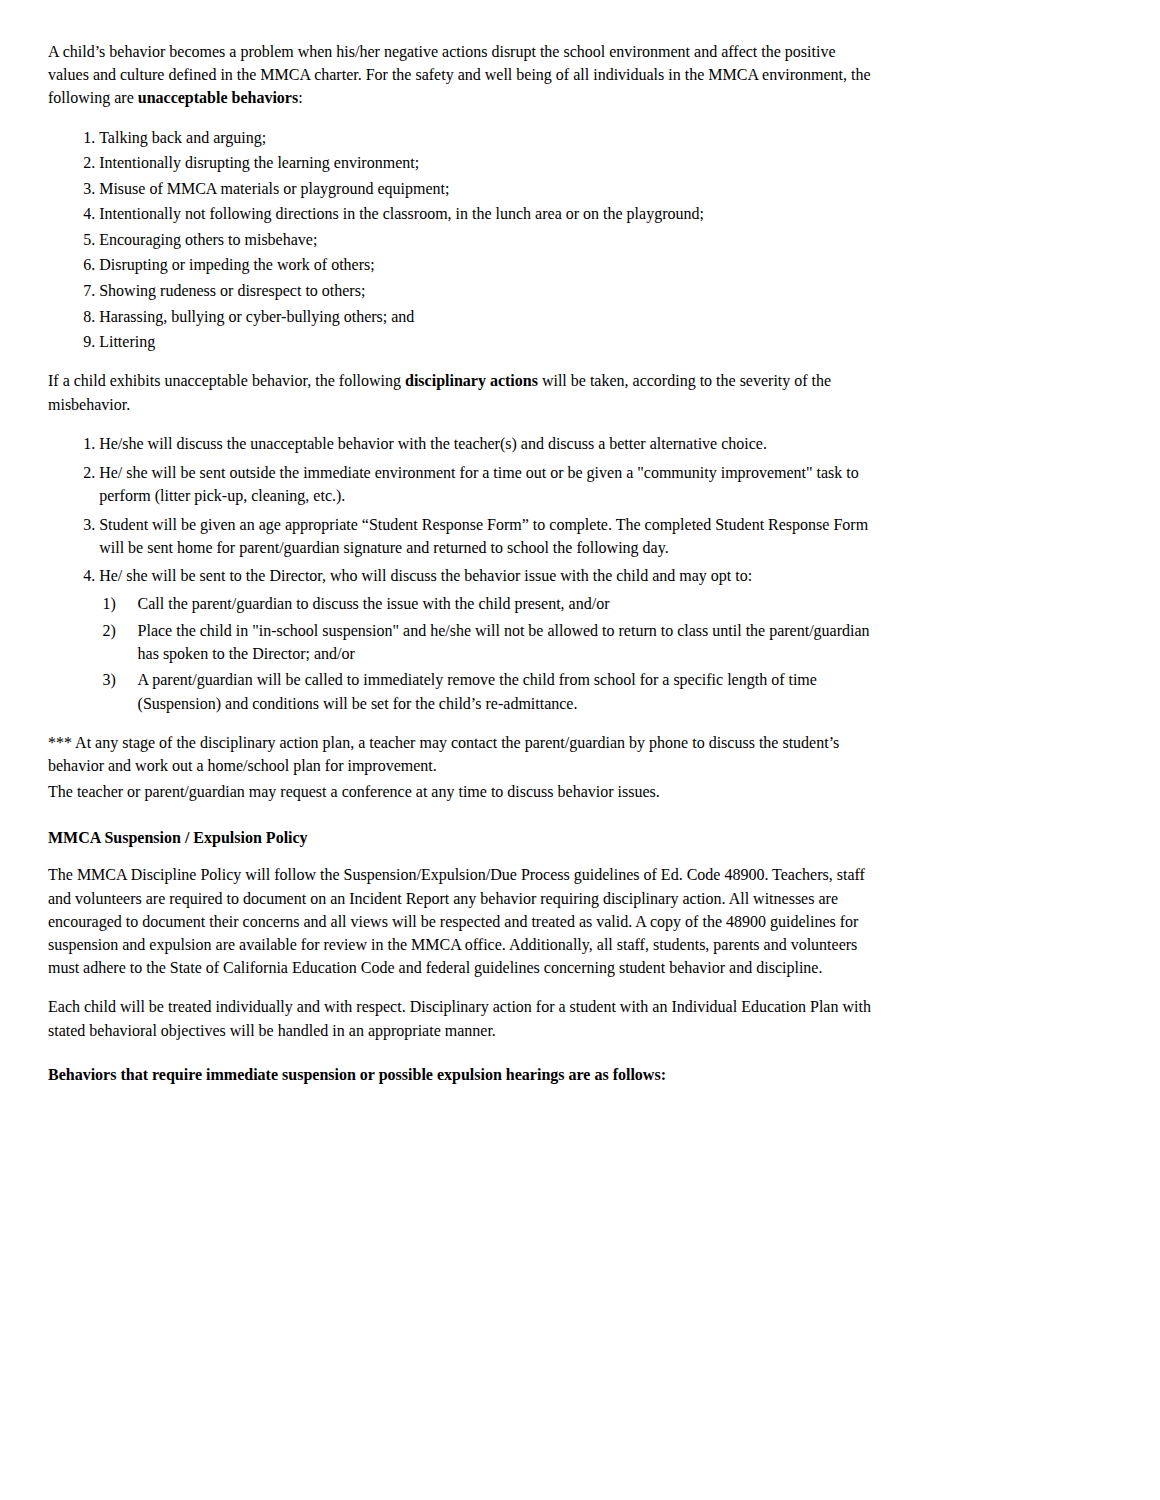A child’s behavior becomes a problem when his/her negative actions disrupt the school environment and affect the positive values and culture defined in the MMCA charter. For the safety and well being of all individuals in the MMCA environment, the following are unacceptable behaviors:
Talking back and arguing;
Intentionally disrupting the learning environment;
Misuse of MMCA materials or playground equipment;
Intentionally not following directions in the classroom, in the lunch area or on the playground;
Encouraging others to misbehave;
Disrupting or impeding the work of others;
Showing rudeness or disrespect to others;
Harassing, bullying or cyber-bullying others; and
Littering
If a child exhibits unacceptable behavior, the following disciplinary actions will be taken, according to the severity of the misbehavior.
He/she will discuss the unacceptable behavior with the teacher(s) and discuss a better alternative choice.
He/ she will be sent outside the immediate environment for a time out or be given a "community improvement" task to perform (litter pick-up, cleaning, etc.).
Student will be given an age appropriate “Student Response Form” to complete. The completed Student Response Form will be sent home for parent/guardian signature and returned to school the following day.
He/ she will be sent to the Director, who will discuss the behavior issue with the child and may opt to:
Call the parent/guardian to discuss the issue with the child present, and/or
Place the child in "in-school suspension" and he/she will not be allowed to return to class until the parent/guardian has spoken to the Director; and/or
A parent/guardian will be called to immediately remove the child from school for a specific length of time (Suspension) and conditions will be set for the child’s re-admittance.
*** At any stage of the disciplinary action plan, a teacher may contact the parent/guardian by phone to discuss the student’s behavior and work out a home/school plan for improvement.
The teacher or parent/guardian may request a conference at any time to discuss behavior issues.
MMCA Suspension / Expulsion Policy
The MMCA Discipline Policy will follow the Suspension/Expulsion/Due Process guidelines of Ed. Code 48900. Teachers, staff and volunteers are required to document on an Incident Report any behavior requiring disciplinary action. All witnesses are encouraged to document their concerns and all views will be respected and treated as valid. A copy of the 48900 guidelines for suspension and expulsion are available for review in the MMCA office. Additionally, all staff, students, parents and volunteers must adhere to the State of California Education Code and federal guidelines concerning student behavior and discipline.
Each child will be treated individually and with respect. Disciplinary action for a student with an Individual Education Plan with stated behavioral objectives will be handled in an appropriate manner.
Behaviors that require immediate suspension or possible expulsion hearings are as follows: